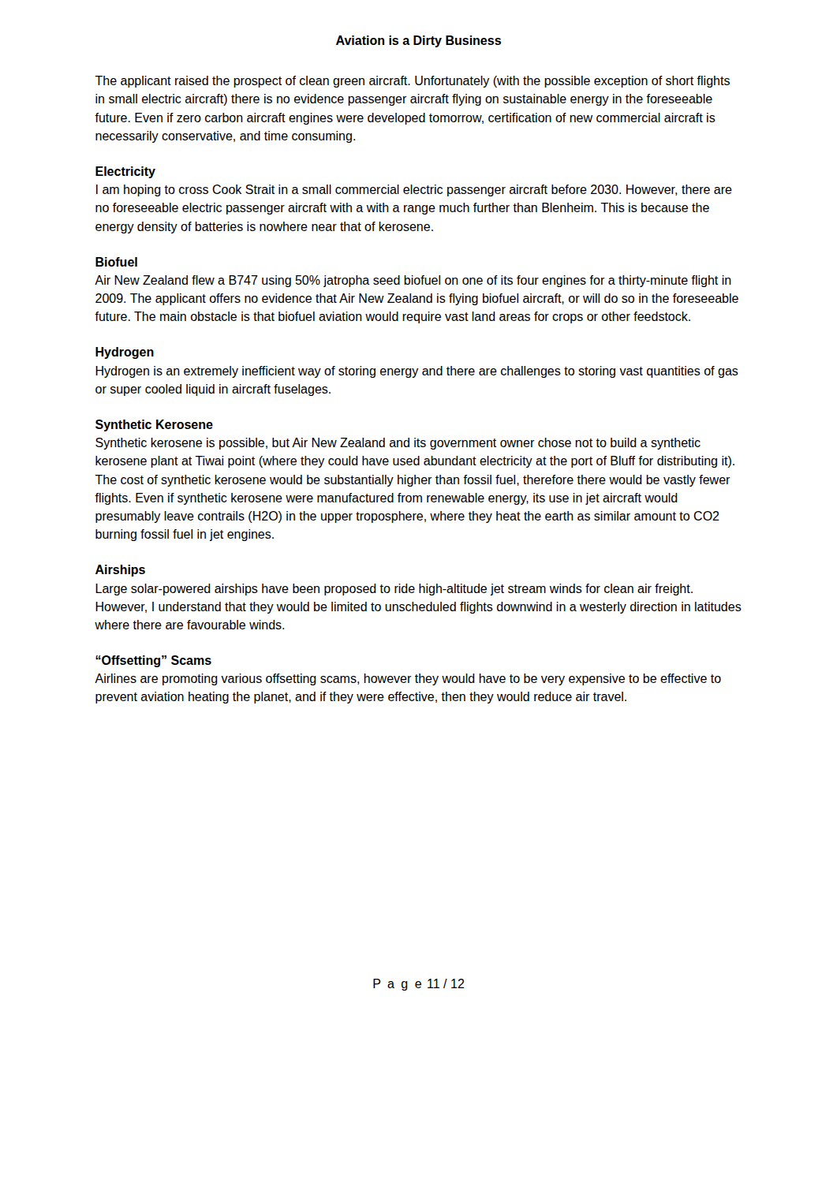Aviation is a Dirty Business
The applicant raised the prospect of clean green aircraft. Unfortunately (with the possible exception of short flights in small electric aircraft) there is no evidence passenger aircraft flying on sustainable energy in the foreseeable future. Even if zero carbon aircraft engines were developed tomorrow, certification of new commercial aircraft is necessarily conservative, and time consuming.
Electricity
I am hoping to cross Cook Strait in a small commercial electric passenger aircraft before 2030. However, there are no foreseeable electric passenger aircraft with a with a range much further than Blenheim. This is because the energy density of batteries is nowhere near that of kerosene.
Biofuel
Air New Zealand flew a B747 using 50% jatropha seed biofuel on one of its four engines for a thirty-minute flight in 2009. The applicant offers no evidence that Air New Zealand is flying biofuel aircraft, or will do so in the foreseeable future. The main obstacle is that biofuel aviation would require vast land areas for crops or other feedstock.
Hydrogen
Hydrogen is an extremely inefficient way of storing energy and there are challenges to storing vast quantities of gas or super cooled liquid in aircraft fuselages.
Synthetic Kerosene
Synthetic kerosene is possible, but Air New Zealand and its government owner chose not to build a synthetic kerosene plant at Tiwai point (where they could have used abundant electricity at the port of Bluff for distributing it). The cost of synthetic kerosene would be substantially higher than fossil fuel, therefore there would be vastly fewer flights. Even if synthetic kerosene were manufactured from renewable energy, its use in jet aircraft would presumably leave contrails (H2O) in the upper troposphere, where they heat the earth as similar amount to CO2 burning fossil fuel in jet engines.
Airships
Large solar-powered airships have been proposed to ride high-altitude jet stream winds for clean air freight. However, I understand that they would be limited to unscheduled flights downwind in a westerly direction in latitudes where there are favourable winds.
“Offsetting” Scams
Airlines are promoting various offsetting scams, however they would have to be very expensive to be effective to prevent aviation heating the planet, and if they were effective, then they would reduce air travel.
P a g e 11 / 12